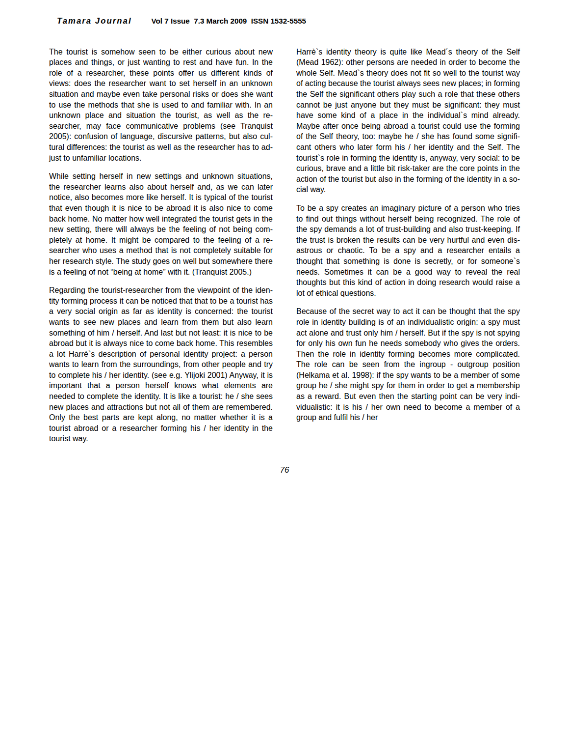Tamara Journal Vol 7 Issue 7.3 March 2009 ISSN 1532-5555
The tourist is somehow seen to be either curious about new places and things, or just wanting to rest and have fun. In the role of a researcher, these points offer us different kinds of views: does the researcher want to set herself in an unknown situation and maybe even take personal risks or does she want to use the methods that she is used to and familiar with. In an unknown place and situation the tourist, as well as the researcher, may face communicative problems (see Tranquist 2005): confusion of language, discursive patterns, but also cultural differences: the tourist as well as the researcher has to adjust to unfamiliar locations.
While setting herself in new settings and unknown situations, the researcher learns also about herself and, as we can later notice, also becomes more like herself. It is typical of the tourist that even though it is nice to be abroad it is also nice to come back home. No matter how well integrated the tourist gets in the new setting, there will always be the feeling of not being completely at home. It might be compared to the feeling of a researcher who uses a method that is not completely suitable for her research style. The study goes on well but somewhere there is a feeling of not “being at home” with it. (Tranquist 2005.)
Regarding the tourist-researcher from the viewpoint of the identity forming process it can be noticed that that to be a tourist has a very social origin as far as identity is concerned: the tourist wants to see new places and learn from them but also learn something of him / herself. And last but not least: it is nice to be abroad but it is always nice to come back home. This resembles a lot Harrè`s description of personal identity project: a person wants to learn from the surroundings, from other people and try to complete his / her identity. (see e.g. Ylijoki 2001) Anyway, it is important that a person herself knows what elements are needed to complete the identity. It is like a tourist: he / she sees new places and attractions but not all of them are remembered. Only the best parts are kept along, no matter whether it is a tourist abroad or a researcher forming his / her identity in the tourist way.
Harrè`s identity theory is quite like Mead´s theory of the Self (Mead 1962): other persons are needed in order to become the whole Self. Mead`s theory does not fit so well to the tourist way of acting because the tourist always sees new places; in forming the Self the significant others play such a role that these others cannot be just anyone but they must be significant: they must have some kind of a place in the individual`s mind already. Maybe after once being abroad a tourist could use the forming of the Self theory, too: maybe he / she has found some significant others who later form his / her identity and the Self. The tourist`s role in forming the identity is, anyway, very social: to be curious, brave and a little bit risk-taker are the core points in the action of the tourist but also in the forming of the identity in a social way.
To be a spy creates an imaginary picture of a person who tries to find out things without herself being recognized. The role of the spy demands a lot of trust-building and also trust-keeping. If the trust is broken the results can be very hurtful and even disastrous or chaotic. To be a spy and a researcher entails a thought that something is done is secretly, or for someone`s needs. Sometimes it can be a good way to reveal the real thoughts but this kind of action in doing research would raise a lot of ethical questions.
Because of the secret way to act it can be thought that the spy role in identity building is of an individualistic origin: a spy must act alone and trust only him / herself. But if the spy is not spying for only his own fun he needs somebody who gives the orders. Then the role in identity forming becomes more complicated. The role can be seen from the ingroup - outgroup position (Helkama et al. 1998): if the spy wants to be a member of some group he / she might spy for them in order to get a membership as a reward. But even then the starting point can be very individualistic: it is his / her own need to become a member of a group and fulfil his / her
76